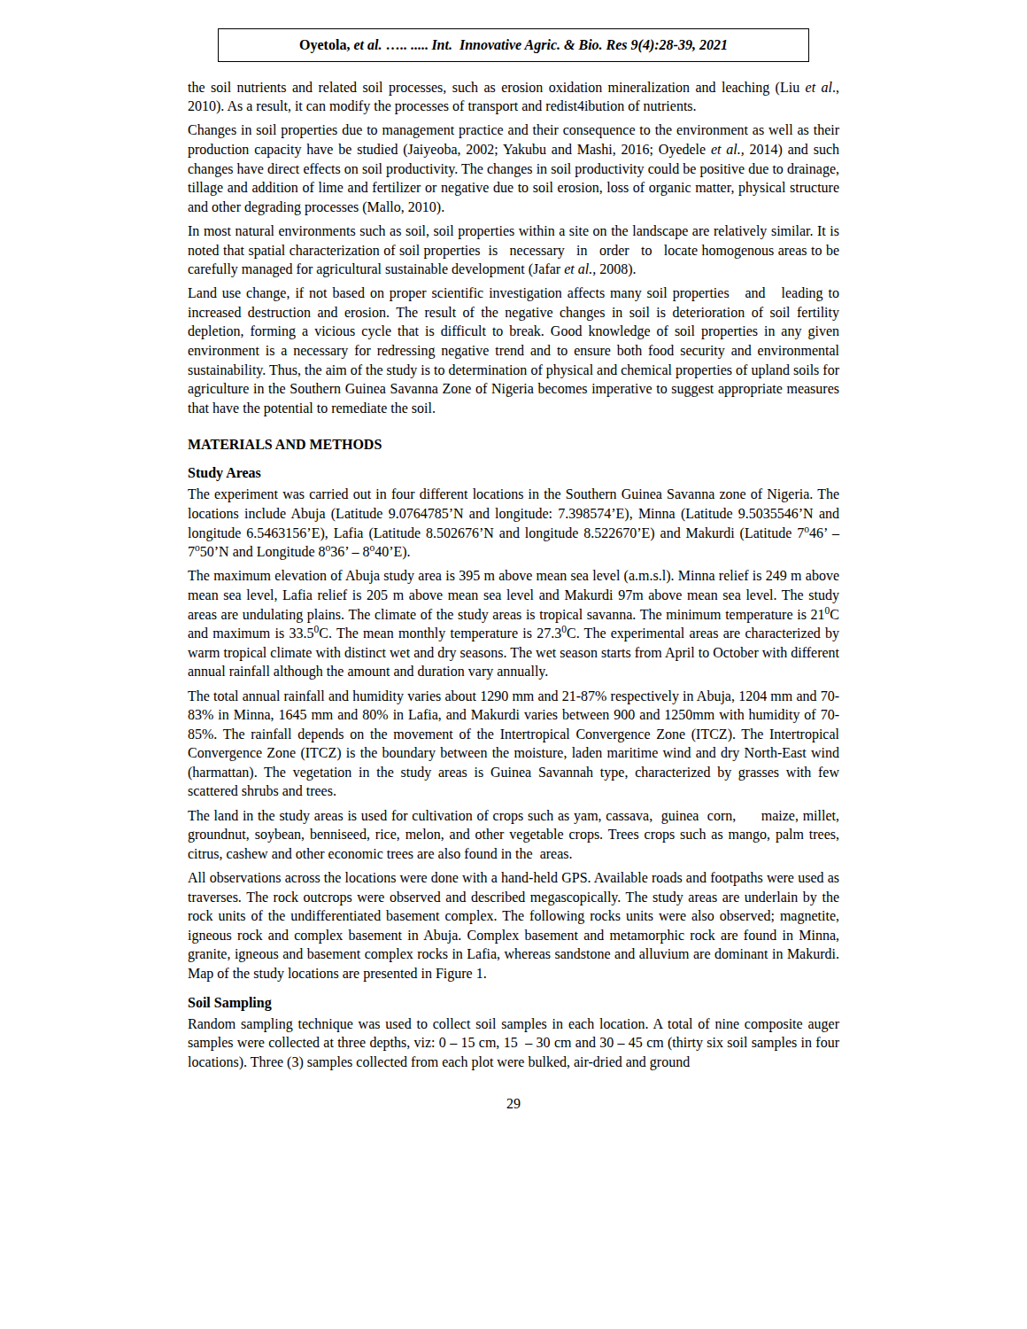Oyetola, et al. ….. ..... Int. Innovative Agric. & Bio. Res 9(4):28-39, 2021
the soil nutrients and related soil processes, such as erosion oxidation mineralization and leaching (Liu et al., 2010). As a result, it can modify the processes of transport and redist4ibution of nutrients.
Changes in soil properties due to management practice and their consequence to the environment as well as their production capacity have be studied (Jaiyeoba, 2002; Yakubu and Mashi, 2016; Oyedele et al., 2014) and such changes have direct effects on soil productivity. The changes in soil productivity could be positive due to drainage, tillage and addition of lime and fertilizer or negative due to soil erosion, loss of organic matter, physical structure and other degrading processes (Mallo, 2010).
In most natural environments such as soil, soil properties within a site on the landscape are relatively similar. It is noted that spatial characterization of soil properties is necessary in order to locate homogenous areas to be carefully managed for agricultural sustainable development (Jafar et al., 2008).
Land use change, if not based on proper scientific investigation affects many soil properties and leading to increased destruction and erosion. The result of the negative changes in soil is deterioration of soil fertility depletion, forming a vicious cycle that is difficult to break. Good knowledge of soil properties in any given environment is a necessary for redressing negative trend and to ensure both food security and environmental sustainability. Thus, the aim of the study is to determination of physical and chemical properties of upland soils for agriculture in the Southern Guinea Savanna Zone of Nigeria becomes imperative to suggest appropriate measures that have the potential to remediate the soil.
MATERIALS AND METHODS
Study Areas
The experiment was carried out in four different locations in the Southern Guinea Savanna zone of Nigeria. The locations include Abuja (Latitude 9.0764785’N and longitude: 7.398574’E), Minna (Latitude 9.5035546’N and longitude 6.5463156’E), Lafia (Latitude 8.502676’N and longitude 8.522670’E) and Makurdi (Latitude 7o46’ – 7o50’N and Longitude 8o36’ – 8o40’E).
The maximum elevation of Abuja study area is 395 m above mean sea level (a.m.s.l). Minna relief is 249 m above mean sea level, Lafia relief is 205 m above mean sea level and Makurdi 97m above mean sea level. The study areas are undulating plains. The climate of the study areas is tropical savanna. The minimum temperature is 210C and maximum is 33.50C. The mean monthly temperature is 27.30C. The experimental areas are characterized by warm tropical climate with distinct wet and dry seasons. The wet season starts from April to October with different annual rainfall although the amount and duration vary annually.
The total annual rainfall and humidity varies about 1290 mm and 21-87% respectively in Abuja, 1204 mm and 70-83% in Minna, 1645 mm and 80% in Lafia, and Makurdi varies between 900 and 1250mm with humidity of 70-85%. The rainfall depends on the movement of the Intertropical Convergence Zone (ITCZ). The Intertropical Convergence Zone (ITCZ) is the boundary between the moisture, laden maritime wind and dry North-East wind (harmattan). The vegetation in the study areas is Guinea Savannah type, characterized by grasses with few scattered shrubs and trees.
The land in the study areas is used for cultivation of crops such as yam, cassava, guinea corn, maize, millet, groundnut, soybean, benniseed, rice, melon, and other vegetable crops. Trees crops such as mango, palm trees, citrus, cashew and other economic trees are also found in the areas.
All observations across the locations were done with a hand-held GPS. Available roads and footpaths were used as traverses. The rock outcrops were observed and described megascopically. The study areas are underlain by the rock units of the undifferentiated basement complex. The following rocks units were also observed; magnetite, igneous rock and complex basement in Abuja. Complex basement and metamorphic rock are found in Minna, granite, igneous and basement complex rocks in Lafia, whereas sandstone and alluvium are dominant in Makurdi. Map of the study locations are presented in Figure 1.
Soil Sampling
Random sampling technique was used to collect soil samples in each location. A total of nine composite auger samples were collected at three depths, viz: 0 – 15 cm, 15 – 30 cm and 30 – 45 cm (thirty six soil samples in four locations). Three (3) samples collected from each plot were bulked, air-dried and ground
29